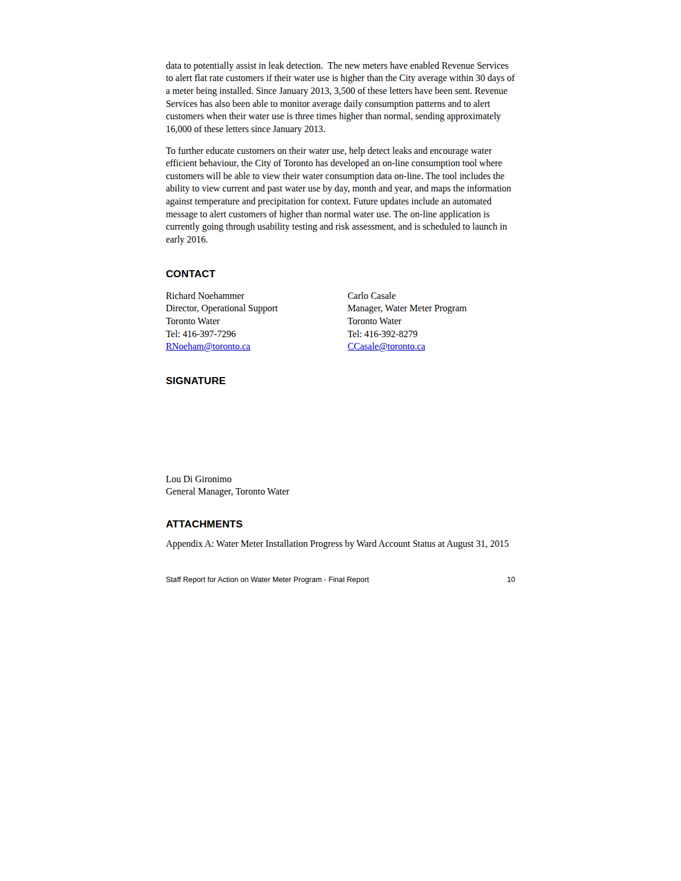data to potentially assist in leak detection. The new meters have enabled Revenue Services to alert flat rate customers if their water use is higher than the City average within 30 days of a meter being installed. Since January 2013, 3,500 of these letters have been sent. Revenue Services has also been able to monitor average daily consumption patterns and to alert customers when their water use is three times higher than normal, sending approximately 16,000 of these letters since January 2013.
To further educate customers on their water use, help detect leaks and encourage water efficient behaviour, the City of Toronto has developed an on-line consumption tool where customers will be able to view their water consumption data on-line. The tool includes the ability to view current and past water use by day, month and year, and maps the information against temperature and precipitation for context. Future updates include an automated message to alert customers of higher than normal water use. The on-line application is currently going through usability testing and risk assessment, and is scheduled to launch in early 2016.
CONTACT
| Richard Noehammer | Carlo Casale |
| Director, Operational Support | Manager, Water Meter Program |
| Toronto Water | Toronto Water |
| Tel: 416-397-7296 | Tel: 416-392-8279 |
| RNoeham@toronto.ca | CCasale@toronto.ca |
SIGNATURE
Lou Di Gironimo
General Manager, Toronto Water
ATTACHMENTS
Appendix A: Water Meter Installation Progress by Ward Account Status at August 31, 2015
Staff Report for Action on Water Meter Program - Final Report 10